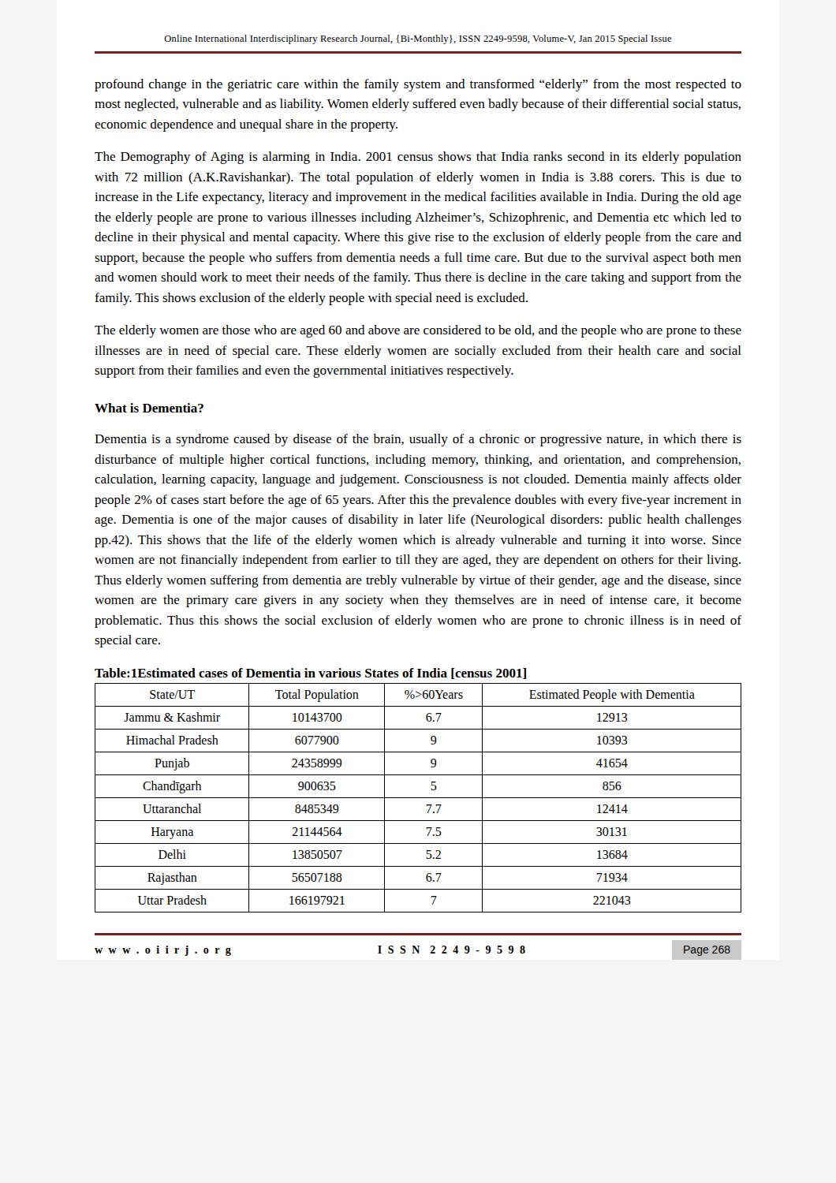Online International Interdisciplinary Research Journal, {Bi-Monthly}, ISSN 2249-9598, Volume-V, Jan 2015 Special Issue
profound change in the geriatric care within the family system and transformed “elderly” from the most respected to most neglected, vulnerable and as liability. Women elderly suffered even badly because of their differential social status, economic dependence and unequal share in the property.
The Demography of Aging is alarming in India. 2001 census shows that India ranks second in its elderly population with 72 million (A.K.Ravishankar). The total population of elderly women in India is 3.88 corers. This is due to increase in the Life expectancy, literacy and improvement in the medical facilities available in India. During the old age the elderly people are prone to various illnesses including Alzheimer’s, Schizophrenic, and Dementia etc which led to decline in their physical and mental capacity. Where this give rise to the exclusion of elderly people from the care and support, because the people who suffers from dementia needs a full time care. But due to the survival aspect both men and women should work to meet their needs of the family. Thus there is decline in the care taking and support from the family. This shows exclusion of the elderly people with special need is excluded.
The elderly women are those who are aged 60 and above are considered to be old, and the people who are prone to these illnesses are in need of special care. These elderly women are socially excluded from their health care and social support from their families and even the governmental initiatives respectively.
What is Dementia?
Dementia is a syndrome caused by disease of the brain, usually of a chronic or progressive nature, in which there is disturbance of multiple higher cortical functions, including memory, thinking, and orientation, and comprehension, calculation, learning capacity, language and judgement. Consciousness is not clouded. Dementia mainly affects older people 2% of cases start before the age of 65 years. After this the prevalence doubles with every five-year increment in age. Dementia is one of the major causes of disability in later life (Neurological disorders: public health challenges pp.42). This shows that the life of the elderly women which is already vulnerable and turning it into worse. Since women are not financially independent from earlier to till they are aged, they are dependent on others for their living. Thus elderly women suffering from dementia are trebly vulnerable by virtue of their gender, age and the disease, since women are the primary care givers in any society when they themselves are in need of intense care, it become problematic. Thus this shows the social exclusion of elderly women who are prone to chronic illness is in need of special care.
Table:1Estimated cases of Dementia in various States of India [census 2001]
| State/UT | Total Population | %>60Years | Estimated People with Dementia |
| --- | --- | --- | --- |
| Jammu & Kashmir | 10143700 | 6.7 | 12913 |
| Himachal Pradesh | 6077900 | 9 | 10393 |
| Punjab | 24358999 | 9 | 41654 |
| Chandīgarh | 900635 | 5 | 856 |
| Uttaranchal | 8485349 | 7.7 | 12414 |
| Haryana | 21144564 | 7.5 | 30131 |
| Delhi | 13850507 | 5.2 | 13684 |
| Rajasthan | 56507188 | 6.7 | 71934 |
| Uttar Pradesh | 166197921 | 7 | 221043 |
w w w . o i i r j . o r g I S S N 2 2 4 9 - 9 5 9 8 Page 268